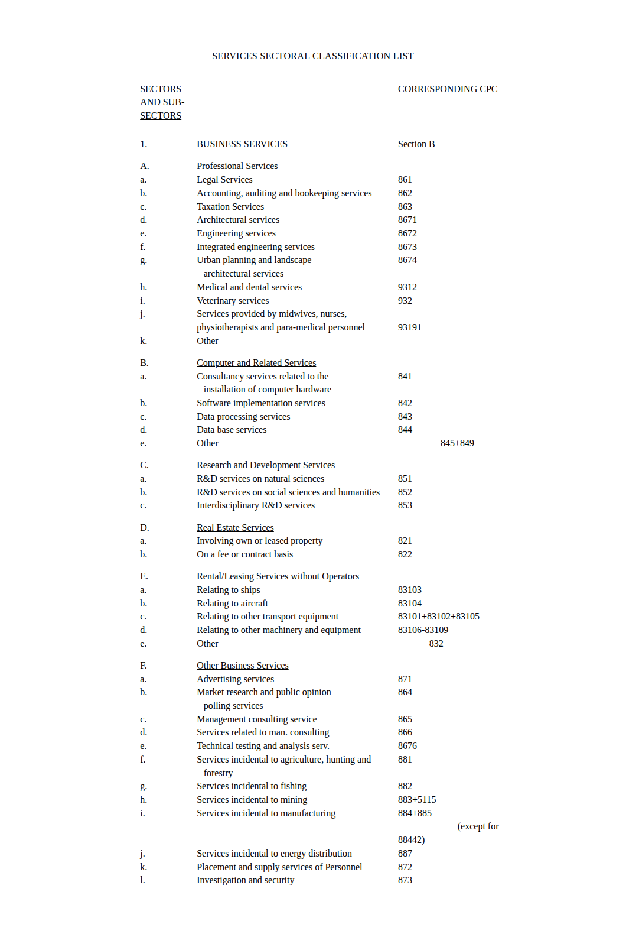SERVICES SECTORAL CLASSIFICATION LIST
| SECTORS AND SUB-SECTORS | | CORRESPONDING CPC |
| 1. | BUSINESS SERVICES | Section B |
| A. | Professional Services | |
| a. | Legal Services | 861 |
| b. | Accounting, auditing and bookeeping services | 862 |
| c. | Taxation Services | 863 |
| d. | Architectural services | 8671 |
| e. | Engineering services | 8672 |
| f. | Integrated engineering services | 8673 |
| g. | Urban planning and landscape architectural services | 8674 |
| h. | Medical and dental services | 9312 |
| i. | Veterinary services | 932 |
| j. | Services provided by midwives, nurses, | |
| | physiotherapists and para-medical personnel | 93191 |
| k. | Other | |
| B. | Computer and Related Services | |
| a. | Consultancy services related to the installation of computer hardware | 841 |
| b. | Software implementation services | 842 |
| c. | Data processing services | 843 |
| d. | Data base services | 844 |
| e. | Other | 845+849 |
| C. | Research and Development Services | |
| a. | R&D services on natural sciences | 851 |
| b. | R&D services on social sciences and humanities | 852 |
| c. | Interdisciplinary R&D services | 853 |
| D. | Real Estate Services | |
| a. | Involving own or leased property | 821 |
| b. | On a fee or contract basis | 822 |
| E. | Rental/Leasing Services without Operators | |
| a. | Relating to ships | 83103 |
| b. | Relating to aircraft | 83104 |
| c. | Relating to other transport equipment | 83101+83102+83105 |
| d. | Relating to other machinery and equipment | 83106-83109 |
| e. | Other | 832 |
| F. | Other Business Services | |
| a. | Advertising services | 871 |
| b. | Market research and public opinion polling services | 864 |
| c. | Management consulting service | 865 |
| d. | Services related to man. consulting | 866 |
| e. | Technical testing and analysis serv. | 8676 |
| f. | Services incidental to agriculture, hunting and forestry | 881 |
| g. | Services incidental to fishing | 882 |
| h. | Services incidental to mining | 883+5115 |
| i. | Services incidental to manufacturing | 884+885 |
| | | (except for 88442) |
| j. | Services incidental to energy distribution | 887 |
| k. | Placement and supply services of Personnel | 872 |
| l. | Investigation and security | 873 |